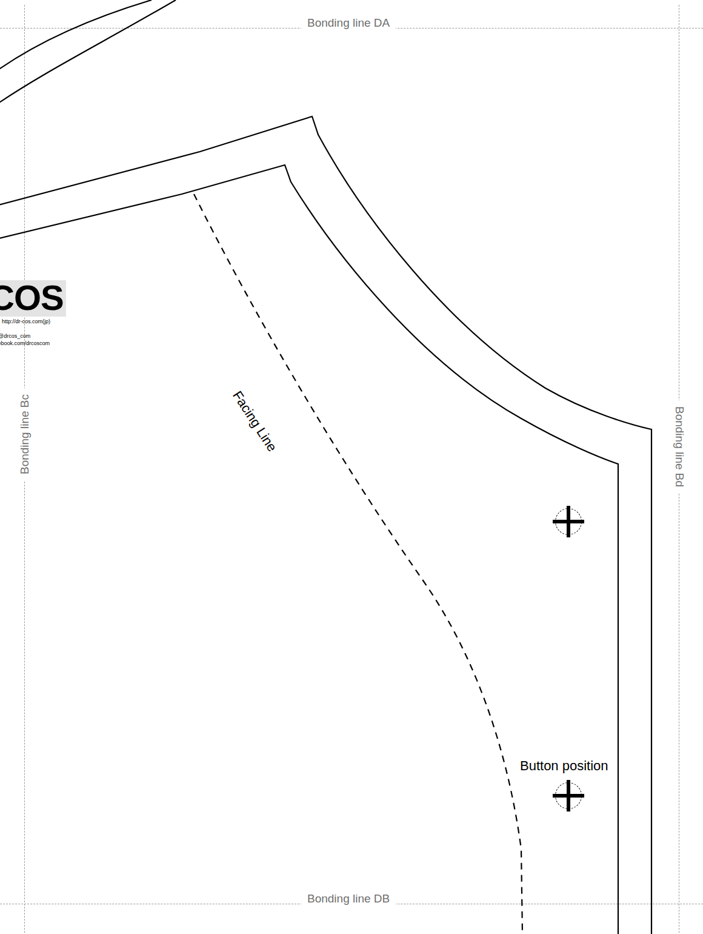Bonding line DA Bonding line DB Bonding line Bc Bonding line Bd
COS
(en) http://dr-cos.com(jp)
m
om/@drcos_com
.facebook.com/drcoscom
Facing Line Button position